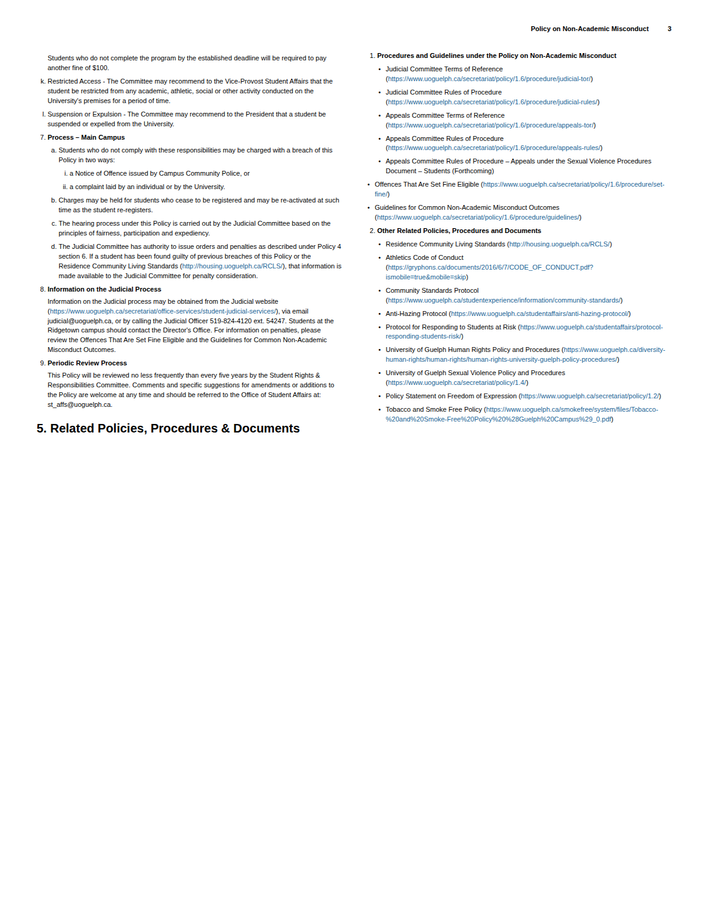Policy on Non-Academic Misconduct 3
Students who do not complete the program by the established deadline will be required to pay another fine of $100.
Restricted Access - The Committee may recommend to the Vice-Provost Student Affairs that the student be restricted from any academic, athletic, social or other activity conducted on the University's premises for a period of time.
Suspension or Expulsion - The Committee may recommend to the President that a student be suspended or expelled from the University.
Process – Main Campus
Students who do not comply with these responsibilities may be charged with a breach of this Policy in two ways:
a Notice of Offence issued by Campus Community Police, or
a complaint laid by an individual or by the University.
Charges may be held for students who cease to be registered and may be re-activated at such time as the student re-registers.
The hearing process under this Policy is carried out by the Judicial Committee based on the principles of fairness, participation and expediency.
The Judicial Committee has authority to issue orders and penalties as described under Policy 4 section 6. If a student has been found guilty of previous breaches of this Policy or the Residence Community Living Standards (http://housing.uoguelph.ca/RCLS/), that information is made available to the Judicial Committee for penalty consideration.
Information on the Judicial Process
Information on the Judicial process may be obtained from the Judicial website (https://www.uoguelph.ca/secretariat/office-services/student-judicial-services/), via email judicial@uoguelph.ca, or by calling the Judicial Officer 519-824-4120 ext. 54247. Students at the Ridgetown campus should contact the Director's Office. For information on penalties, please review the Offences That Are Set Fine Eligible and the Guidelines for Common Non-Academic Misconduct Outcomes.
Periodic Review Process
This Policy will be reviewed no less frequently than every five years by the Student Rights & Responsibilities Committee. Comments and specific suggestions for amendments or additions to the Policy are welcome at any time and should be referred to the Office of Student Affairs at: st_affs@uoguelph.ca.
5. Related Policies, Procedures & Documents
Procedures and Guidelines under the Policy on Non-Academic Misconduct
Judicial Committee Terms of Reference (https://www.uoguelph.ca/secretariat/policy/1.6/procedure/judicial-tor/)
Judicial Committee Rules of Procedure (https://www.uoguelph.ca/secretariat/policy/1.6/procedure/judicial-rules/)
Appeals Committee Terms of Reference (https://www.uoguelph.ca/secretariat/policy/1.6/procedure/appeals-tor/)
Appeals Committee Rules of Procedure (https://www.uoguelph.ca/secretariat/policy/1.6/procedure/appeals-rules/)
Appeals Committee Rules of Procedure – Appeals under the Sexual Violence Procedures Document – Students (Forthcoming)
Offences That Are Set Fine Eligible (https://www.uoguelph.ca/secretariat/policy/1.6/procedure/set-fine/)
Guidelines for Common Non-Academic Misconduct Outcomes (https://www.uoguelph.ca/secretariat/policy/1.6/procedure/guidelines/)
Other Related Policies, Procedures and Documents
Residence Community Living Standards (http://housing.uoguelph.ca/RCLS/)
Athletics Code of Conduct (https://gryphons.ca/documents/2016/6/7/CODE_OF_CONDUCT.pdf?ismobile=true&mobile=skip)
Community Standards Protocol (https://www.uoguelph.ca/studentexperience/information/community-standards/)
Anti-Hazing Protocol (https://www.uoguelph.ca/studentaffairs/anti-hazing-protocol/)
Protocol for Responding to Students at Risk (https://www.uoguelph.ca/studentaffairs/protocol-responding-students-risk/)
University of Guelph Human Rights Policy and Procedures (https://www.uoguelph.ca/diversity-human-rights/human-rights/human-rights-university-guelph-policy-procedures/)
University of Guelph Sexual Violence Policy and Procedures (https://www.uoguelph.ca/secretariat/policy/1.4/)
Policy Statement on Freedom of Expression (https://www.uoguelph.ca/secretariat/policy/1.2/)
Tobacco and Smoke Free Policy (https://www.uoguelph.ca/smokefree/system/files/Tobacco-%20and%20Smoke-Free%20Policy%20%28Guelph%20Campus%29_0.pdf)